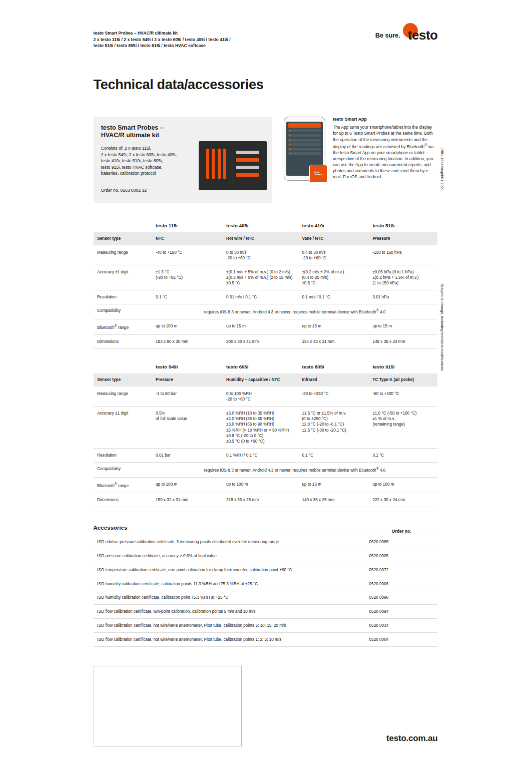1981 1944/msp/I/01.2021 Subject to change, including technical modifications.
testo Smart Probes – HVAC/R ultimate kit
2 x testo 115i / 2 x testo 549i / 2 x testo 605i / testo 405i / testo 410i /
testo 510i / testo 805i / testo 915i / testo HVAC softcase
Be sure. testo
Technical data/accessories
testo Smart Probes –
HVAC/R ultimate kit
Consists of: 2 x testo 115i,
2 x testo 549i, 2 x testo 605i, testo 405i,
testo 410i, testo 510i, testo 805i,
testo 915i, testo HVAC softcase,
batteries, calibration protocol
Order no. 0563 0002 32
testo
SMART
testo Smart App
The App turns your smartphone/tablet into the display for up to 6 Testo Smart Probes at the same time. Both the operation of the measuring instruments and the display of the readings are achieved by Bluetooth® via the testo Smart App on your smartphone or tablet – irrespective of the measuring location. In addition, you can use the App to create measurement reports, add photos and comments to these and send them by e-mail. For iOS and Android.
| | testo 115i | testo 405i | testo 410i | testo 510i |
| --- | --- | --- | --- | --- |
| Sensor type | NTC | Hot wire / NTC | Vane / NTC | Pressure |
| Measuring range | -40 to +150 °C | 0 to 30 m/s -20 to +60 °C | 0.4 to 30 m/s -20 to +60 °C | -150 to 150 hPa |
| Accuracy ±1 digit | ±1.3 °C (-20 to +85 °C) | ±(0.1 m/s + 5% of m.v.) (0 to 2 m/s) ±(0.3 m/s + 5% of m.v.) (2 to 15 m/s) ±0.5 °C | ±(0.2 m/s + 2% of m.v.) (0.4 to 20 m/s) ±0.5 °C | ±0.05 hPa (0 to 1 hPa) ±(0.2 hPa + 1.5% of m.v.) (1 to 150 hPa) |
| Resolution | 0.1 °C | 0.01 m/s / 0.1 °C | 0.1 m/s / 0.1 °C | 0.01 hPa |
| Compatibility | requires iOS 8.3 or newer, Android 4.3 or newer, requires mobile terminal device with Bluetooth ® 4.0 |
| Bluetooth ® range | up to 100 m | up to 15 m | up to 15 m | up to 15 m |
| Dimensions | 183 x 90 x 30 mm | 200 x 30 x 41 mm | 154 x 43 x 21 mm | 148 x 36 x 23 mm |
| | testo 549i | testo 605i | testo 805i | testo 915i |
| --- | --- | --- | --- | --- |
| Sensor type | Pressure | Humidity – capacitive / NTC | Infrared | TC Type K (air probe) |
| Measuring range | -1 to 60 bar | 0 to 100 %RH -20 to +60 °C | -30 to +250 °C | -50 to +400 °C |
| Accuracy ±1 digit | 0.5% of full scale value | ±3.0 %RH (10 to 35 %RH) ±2.0 %RH (35 to 65 %RH) ±3.0 %RH (65 to 90 %RH) ±5 %RH (< 10 %RH or > 90 %RH) ±0.8 °C (-20 to 0 °C) ±0.5 °C (0 to +60 °C) | ±1.5 °C or ±1.5% of m.v. (0 to +250 °C) ±2.0 °C (-20 to -0.1 °C) ±2.5 °C (-30 to -20.1 °C) | ±1,0 °C (-50 to +100 °C) ±1 % of m.v. (remaining range) |
| Resolution | 0.01 bar | 0.1 %RH / 0.1 °C | 0.1 °C | 0.1 °C |
| Compatibility | requires iOS 8.3 or newer, Android 4.3 or newer, requires mobile terminal device with Bluetooth ® 4.0 |
| Bluetooth ® range | up to 100 m | up to 100 m | up to 15 m | up to 100 m |
| Dimensions | 150 x 32 x 31 mm | 218 x 30 x 25 mm | 140 x 36 x 25 mm | 222 x 30 x 24 mm |
Accessories
Order no.
| ISO relative pressure calibration certificate, 3 measuring points distributed over the measuring range | 0520 0085 | |
| ISO pressure calibration certificate, accuracy > 0.6% of final value | 0520 0005 | |
| ISO temperature calibration certificate, one-point calibration for clamp thermometer, calibration point +60 °C | 0520 0072 | |
| ISO humidity calibration certificate, calibration points 11.3 %RH and 75.3 %RH at +25 °C | 0520 0006 | |
| ISO humidity calibration certificate, calibration point 75.3 %RH at +25 °C | 0520 0096 | |
| ISO flow calibration certificate, two-point calibration, calibration points 5 m/s and 10 m/s | 0520 0094 | |
| ISO flow calibration certificate, hot wire/vane anemometer, Pitot tube, calibration points 5; 10; 15; 20 m/s | 0520 0034 | |
| ISO flow calibration certificate, hot wire/vane anemometer, Pitot tube, calibration points 1; 2; 5; 10 m/s | 0520 0004 | |
testo.com.au